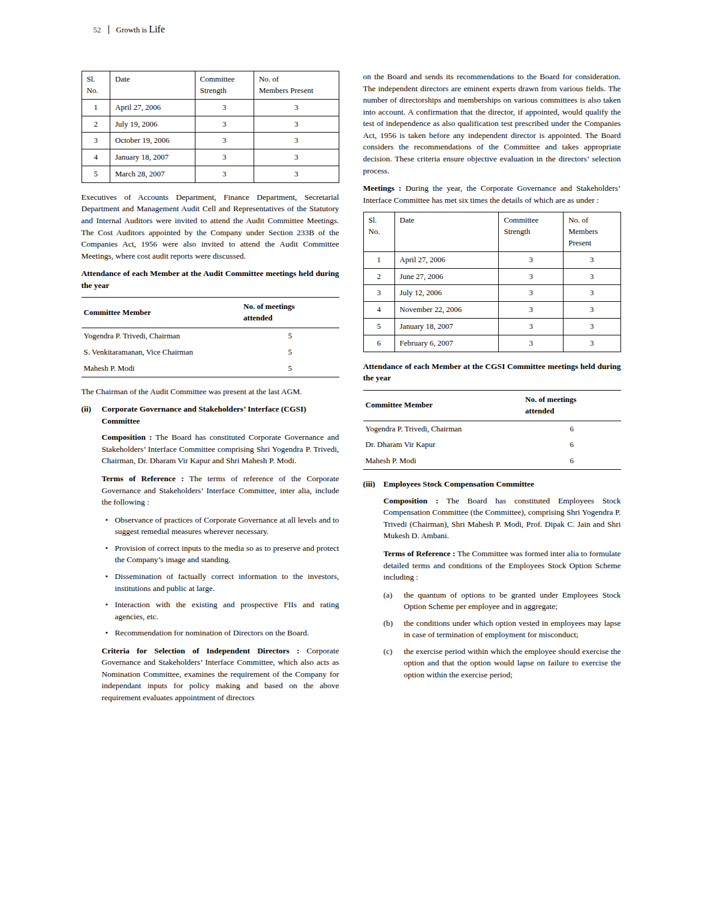52 Growth is Life
| Sl. No. | Date | Committee Strength | No. of Members Present |
| --- | --- | --- | --- |
| 1 | April 27, 2006 | 3 | 3 |
| 2 | July 19, 2006 | 3 | 3 |
| 3 | October 19, 2006 | 3 | 3 |
| 4 | January 18, 2007 | 3 | 3 |
| 5 | March 28, 2007 | 3 | 3 |
Executives of Accounts Department, Finance Department, Secretarial Department and Management Audit Cell and Representatives of the Statutory and Internal Auditors were invited to attend the Audit Committee Meetings. The Cost Auditors appointed by the Company under Section 233B of the Companies Act, 1956 were also invited to attend the Audit Committee Meetings, where cost audit reports were discussed.
Attendance of each Member at the Audit Committee meetings held during the year
| Committee Member | No. of meetings attended |
| --- | --- |
| Yogendra P. Trivedi, Chairman | 5 |
| S. Venkitaramanan, Vice Chairman | 5 |
| Mahesh P. Modi | 5 |
The Chairman of the Audit Committee was present at the last AGM.
(ii)
Corporate Governance and Stakeholders’ Interface (CGSI) Committee
Composition : The Board has constituted Corporate Governance and Stakeholders’ Interface Committee comprising Shri Yogendra P. Trivedi, Chairman, Dr. Dharam Vir Kapur and Shri Mahesh P. Modi.
Terms of Reference : The terms of reference of the Corporate Governance and Stakeholders’ Interface Committee, inter alia, include the following :
Observance of practices of Corporate Governance at all levels and to suggest remedial measures wherever necessary.
Provision of correct inputs to the media so as to preserve and protect the Company’s image and standing.
Dissemination of factually correct information to the investors, institutions and public at large.
Interaction with the existing and prospective FIIs and rating agencies, etc.
Recommendation for nomination of Directors on the Board.
Criteria for Selection of Independent Directors : Corporate Governance and Stakeholders’ Interface Committee, which also acts as Nomination Committee, examines the requirement of the Company for independant inputs for policy making and based on the above requirement evaluates appointment of directors
on the Board and sends its recommendations to the Board for consideration. The independent directors are eminent experts drawn from various fields. The number of directorships and memberships on various committees is also taken into account. A confirmation that the director, if appointed, would qualify the test of independence as also qualification test prescribed under the Companies Act, 1956 is taken before any independent director is appointed. The Board considers the recommendations of the Committee and takes appropriate decision. These criteria ensure objective evaluation in the directors’ selection process.
Meetings : During the year, the Corporate Governance and Stakeholders’ Interface Committee has met six times the details of which are as under :
| Sl. No. | Date | Committee Strength | No. of Members Present |
| --- | --- | --- | --- |
| 1 | April 27, 2006 | 3 | 3 |
| 2 | June 27, 2006 | 3 | 3 |
| 3 | July 12, 2006 | 3 | 3 |
| 4 | November 22, 2006 | 3 | 3 |
| 5 | January 18, 2007 | 3 | 3 |
| 6 | February 6, 2007 | 3 | 3 |
Attendance of each Member at the CGSI Committee meetings held during the year
| Committee Member | No. of meetings attended |
| --- | --- |
| Yogendra P. Trivedi, Chairman | 6 |
| Dr. Dharam Vir Kapur | 6 |
| Mahesh P. Modi | 6 |
(iii)
Employees Stock Compensation Committee
Composition : The Board has constituted Employees Stock Compensation Committee (the Committee), comprising Shri Yogendra P. Trivedi (Chairman), Shri Mahesh P. Modi, Prof. Dipak C. Jain and Shri Mukesh D. Ambani.
Terms of Reference : The Committee was formed inter alia to formulate detailed terms and conditions of the Employees Stock Option Scheme including :
(a)
the quantum of options to be granted under Employees Stock Option Scheme per employee and in aggregate;
(b)
the conditions under which option vested in employees may lapse in case of termination of employment for misconduct;
(c)
the exercise period within which the employee should exercise the option and that the option would lapse on failure to exercise the option within the exercise period;